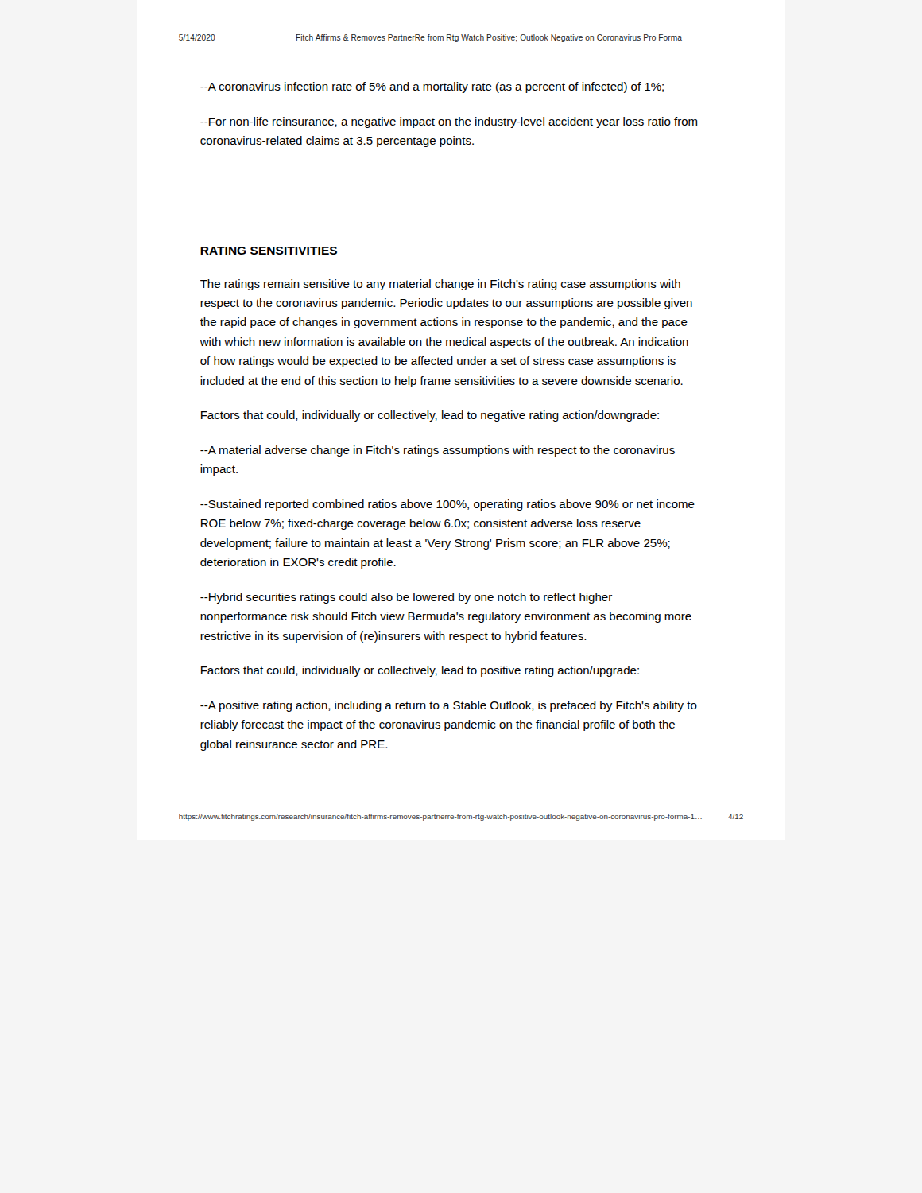5/14/2020 Fitch Affirms & Removes PartnerRe from Rtg Watch Positive; Outlook Negative on Coronavirus Pro Forma
--A coronavirus infection rate of 5% and a mortality rate (as a percent of infected) of 1%;
--For non-life reinsurance, a negative impact on the industry-level accident year loss ratio from coronavirus-related claims at 3.5 percentage points.
RATING SENSITIVITIES
The ratings remain sensitive to any material change in Fitch's rating case assumptions with respect to the coronavirus pandemic. Periodic updates to our assumptions are possible given the rapid pace of changes in government actions in response to the pandemic, and the pace with which new information is available on the medical aspects of the outbreak. An indication of how ratings would be expected to be affected under a set of stress case assumptions is included at the end of this section to help frame sensitivities to a severe downside scenario.
Factors that could, individually or collectively, lead to negative rating action/downgrade:
--A material adverse change in Fitch's ratings assumptions with respect to the coronavirus impact.
--Sustained reported combined ratios above 100%, operating ratios above 90% or net income ROE below 7%; fixed-charge coverage below 6.0x; consistent adverse loss reserve development; failure to maintain at least a 'Very Strong' Prism score; an FLR above 25%; deterioration in EXOR's credit profile.
--Hybrid securities ratings could also be lowered by one notch to reflect higher nonperformance risk should Fitch view Bermuda's regulatory environment as becoming more restrictive in its supervision of (re)insurers with respect to hybrid features.
Factors that could, individually or collectively, lead to positive rating action/upgrade:
--A positive rating action, including a return to a Stable Outlook, is prefaced by Fitch's ability to reliably forecast the impact of the coronavirus pandemic on the financial profile of both the global reinsurance sector and PRE.
https://www.fitchratings.com/research/insurance/fitch-affirms-removes-partnerre-from-rtg-watch-positive-outlook-negative-on-coronavirus-pro-forma-1… 4/12